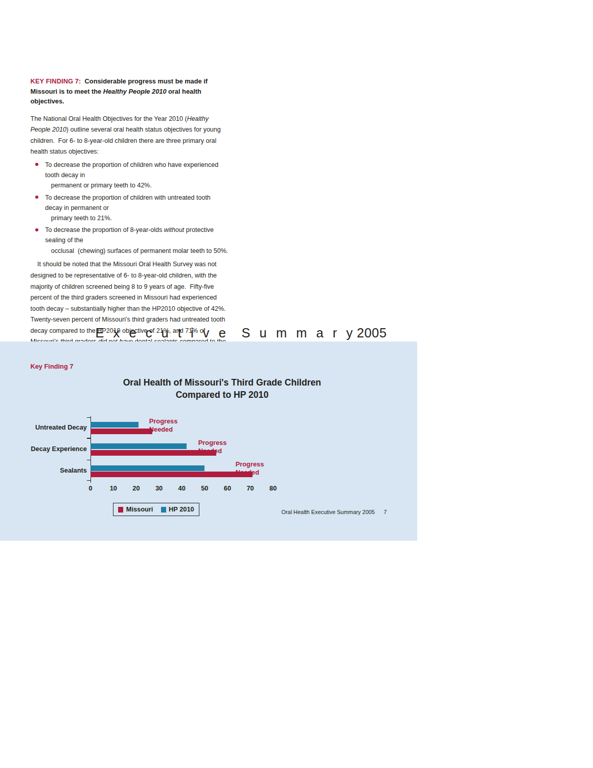KEY FINDING 7: Considerable progress must be made if Missouri is to meet the Healthy People 2010 oral health objectives.
The National Oral Health Objectives for the Year 2010 (Healthy People 2010) outline several oral health status objectives for young children. For 6- to 8-year-old children there are three primary oral health status objectives:
To decrease the proportion of children who have experienced tooth decay inpermanent or primary teeth to 42%.
To decrease the proportion of children with untreated tooth decay in permanent orprimary teeth to 21%.
To decrease the proportion of 8-year-olds without protective sealing of theocclusal (chewing) surfaces of permanent molar teeth to 50%.
It should be noted that the Missouri Oral Health Survey was not designed to be representative of 6- to 8-year-old children, with the majority of children screened being 8 to 9 years of age. Fifty-five percent of the third graders screened in Missouri had experienced tooth decay – substantially higher than the HP2010 objective of 42%. Twenty-seven percent of Missouri’s third graders had untreated tooth decay compared to the HP2010 objective of 21%, and 71% of Missouri’s third graders did not have dental sealants compared to the HP2010 objective of 50%.
E x e c u t i v e S u m m a r y 2005
Key Finding 7
Oral Health of Missouri's Third Grade Children
Compared to HP 2010
Untreated Decay
Decay Experience
Sealants
Progress
Needed
Progress
Needed
Progress
Needed
0 10 20 30 40 50 60 70 80
Missouri HP 2010
Oral Health Executive Summary 20057